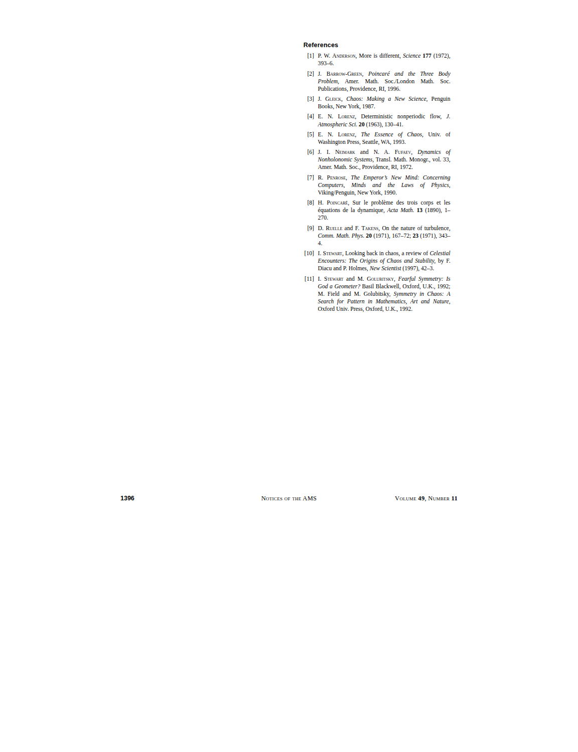References
[1] P. W. Anderson, More is different, Science 177 (1972), 393–6.
[2] J. Barrow-Green, Poincaré and the Three Body Problem, Amer. Math. Soc./London Math. Soc. Publications, Providence, RI, 1996.
[3] J. Gleick, Chaos: Making a New Science, Penguin Books, New York, 1987.
[4] E. N. Lorenz, Deterministic nonperiodic flow, J. Atmospheric Sci. 20 (1963), 130–41.
[5] E. N. Lorenz, The Essence of Chaos, Univ. of Washington Press, Seattle, WA, 1993.
[6] J. I. Neimark and N. A. Fufaev, Dynamics of Nonholonomic Systems, Transl. Math. Monogr., vol. 33, Amer. Math. Soc., Providence, RI, 1972.
[7] R. Penrose, The Emperor’s New Mind: Concerning Computers, Minds and the Laws of Physics, Viking/Penguin, New York, 1990.
[8] H. Poincaré, Sur le problème des trois corps et les équations de la dynamique, Acta Math. 13 (1890), 1–270.
[9] D. Ruelle and F. Takens, On the nature of turbulence, Comm. Math. Phys. 20 (1971), 167–72; 23 (1971), 343–4.
[10] I. Stewart, Looking back in chaos, a review of Celestial Encounters: The Origins of Chaos and Stability, by F. Diacu and P. Holmes, New Scientist (1997), 42–3.
[11] I. Stewart and M. Golubitsky, Fearful Symmetry: Is God a Geometer? Basil Blackwell, Oxford, U.K., 1992; M. Field and M. Golubitsky, Symmetry in Chaos: A Search for Pattern in Mathematics, Art and Nature, Oxford Univ. Press, Oxford, U.K., 1992.
1396
Notices of the AMS
Volume 49, Number 11